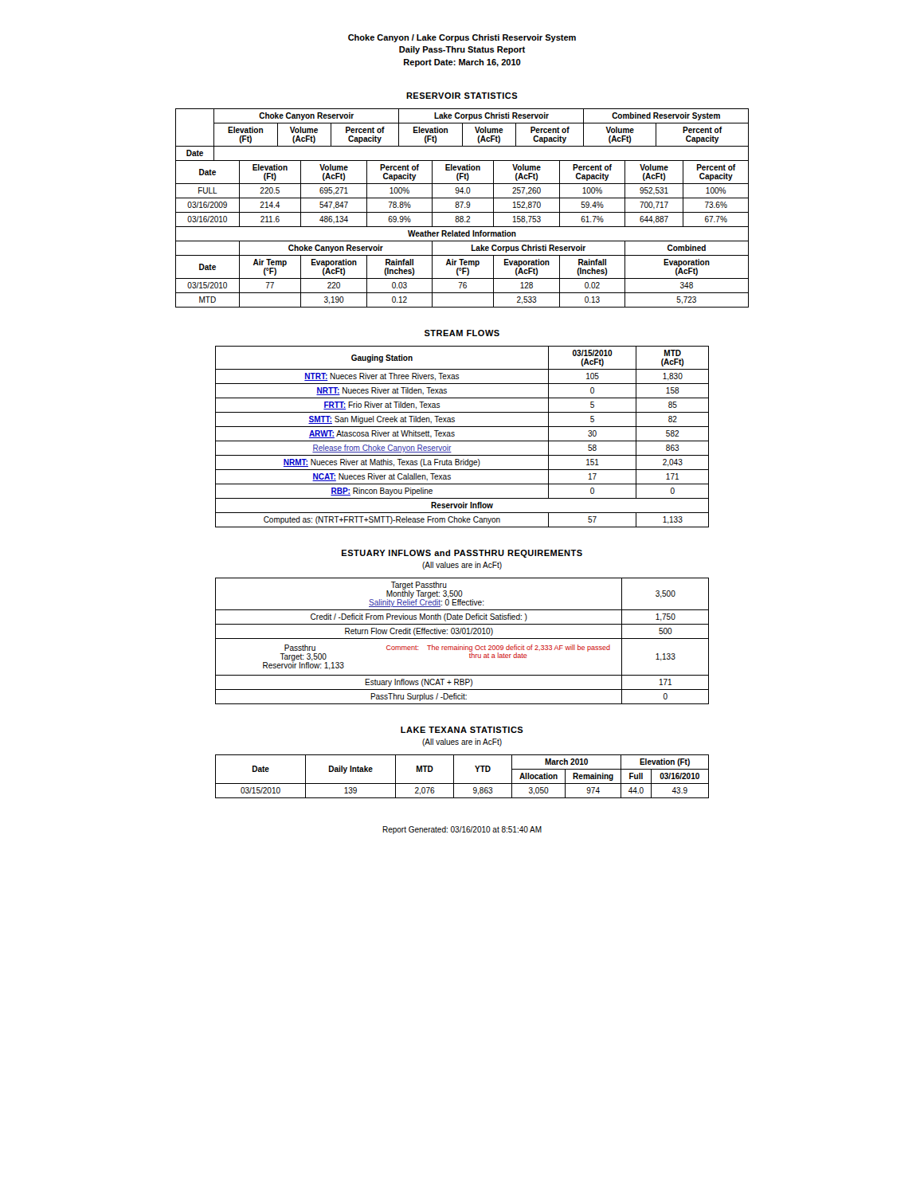Choke Canyon / Lake Corpus Christi Reservoir System
Daily Pass-Thru Status Report
Report Date: March 16, 2010
RESERVOIR STATISTICS
| | Choke Canyon Reservoir | Lake Corpus Christi Reservoir | Combined Reservoir System |
| Elevation (Ft) | Volume (AcFt) | Percent of Capacity | Elevation (Ft) | Volume (AcFt) | Percent of Capacity | Volume (AcFt) | Percent of Capacity |
| Date | |
| Date | Elevation (Ft) | Volume (AcFt) | Percent of Capacity | Elevation (Ft) | Volume (AcFt) | Percent of Capacity | Volume (AcFt) | Percent of Capacity |
| --- | --- | --- | --- | --- | --- | --- | --- | --- |
| FULL | 220.5 | 695,271 | 100% | 94.0 | 257,260 | 100% | 952,531 | 100% |
| 03/16/2009 | 214.4 | 547,847 | 78.8% | 87.9 | 152,870 | 59.4% | 700,717 | 73.6% |
| 03/16/2010 | 211.6 | 486,134 | 69.9% | 88.2 | 158,753 | 61.7% | 644,887 | 67.7% |
| Weather Related Information |
| | Choke Canyon Reservoir | Lake Corpus Christi Reservoir | Combined |
| Date | Air Temp (°F) | Evaporation (AcFt) | Rainfall (Inches) | Air Temp (°F) | Evaporation (AcFt) | Rainfall (Inches) | Evaporation (AcFt) |
| 03/15/2010 | 77 | 220 | 0.03 | 76 | 128 | 0.02 | 348 |
| MTD | | 3,190 | 0.12 | | 2,533 | 0.13 | 5,723 |
STREAM FLOWS
| Gauging Station | 03/15/2010 (AcFt) | MTD (AcFt) |
| --- | --- | --- |
| NTRT: Nueces River at Three Rivers, Texas | 105 | 1,830 |
| NRTT: Nueces River at Tilden, Texas | 0 | 158 |
| FRTT: Frio River at Tilden, Texas | 5 | 85 |
| SMTT: San Miguel Creek at Tilden, Texas | 5 | 82 |
| ARWT: Atascosa River at Whitsett, Texas | 30 | 582 |
| Release from Choke Canyon Reservoir | 58 | 863 |
| NRMT: Nueces River at Mathis, Texas (La Fruta Bridge) | 151 | 2,043 |
| NCAT: Nueces River at Calallen, Texas | 17 | 171 |
| RBP: Rincon Bayou Pipeline | 0 | 0 |
| Reservoir Inflow |
| Computed as: (NTRT+FRTT+SMTT)-Release From Choke Canyon | 57 | 1,133 |
ESTUARY INFLOWS and PASSTHRU REQUIREMENTS
(All values are in AcFt)
| Target Passthru Monthly Target: 3,500 Salinity Relief Credit : 0 Effective: | 3,500 |
| Credit / -Deficit From Previous Month (Date Deficit Satisfied: ) | 1,750 |
| Return Flow Credit (Effective: 03/01/2010) | 500 |
| / Passthru Target: 3,500 Reservoir Inflow: 1,133 / Comment: The remaining Oct 2009 deficit of 2,333 AF will be passed thru at a later date / | 1,133 |
| Estuary Inflows (NCAT + RBP) | 171 |
| PassThru Surplus / -Deficit: | 0 |
LAKE TEXANA STATISTICS
(All values are in AcFt)
| Date | Daily Intake | MTD | YTD | March 2010 | Elevation (Ft) |
| --- | --- | --- | --- | --- | --- |
| Allocation | Remaining | Full | 03/16/2010 |
| 03/15/2010 | 139 | 2,076 | 9,863 | 3,050 | 974 | 44.0 | 43.9 |
Report Generated: 03/16/2010 at 8:51:40 AM